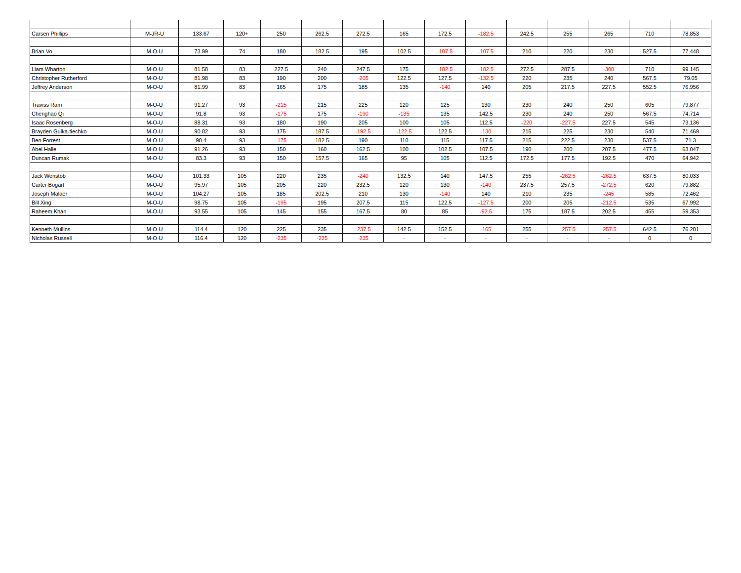| Carsen Phillips | M-JR-U | 133.67 | 120+ | 250 | 262.5 | 272.5 | 165 | 172.5 | -182.5 | 242.5 | 255 | 265 | 710 | 78.853 |
| Brian Vo | M-O-U | 73.99 | 74 | 180 | 182.5 | 195 | 102.5 | -107.5 | -107.5 | 210 | 220 | 230 | 527.5 | 77.448 |
| Liam Wharton | M-O-U | 81.58 | 83 | 227.5 | 240 | 247.5 | 175 | -182.5 | -182.5 | 272.5 | 287.5 | -300 | 710 | 99.145 |
| Christopher Rutherford | M-O-U | 81.98 | 83 | 190 | 200 | -205 | 122.5 | 127.5 | -132.5 | 220 | 235 | 240 | 567.5 | 79.05 |
| Jeffrey Anderson | M-O-U | 81.99 | 83 | 165 | 175 | 185 | 135 | -140 | 140 | 205 | 217.5 | 227.5 | 552.5 | 76.956 |
| Traviss Ram | M-O-U | 91.27 | 93 | -215 | 215 | 225 | 120 | 125 | 130 | 230 | 240 | 250 | 605 | 79.877 |
| Chenghao Qi | M-O-U | 91.8 | 93 | -175 | 175 | -190 | -135 | 135 | 142.5 | 230 | 240 | 250 | 567.5 | 74.714 |
| Isaac Rosenberg | M-O-U | 88.31 | 93 | 180 | 190 | 205 | 100 | 105 | 112.5 | -220 | -227.5 | 227.5 | 545 | 73.136 |
| Brayden Gulka-tiechko | M-O-U | 90.82 | 93 | 175 | 187.5 | -192.5 | -122.5 | 122.5 | -130 | 215 | 225 | 230 | 540 | 71.469 |
| Ben Forrest | M-O-U | 90.4 | 93 | -175 | 182.5 | 190 | 110 | 115 | 117.5 | 215 | 222.5 | 230 | 537.5 | 71.3 |
| Abel Haile | M-O-U | 91.26 | 93 | 150 | 160 | 162.5 | 100 | 102.5 | 107.5 | 190 | 200 | 207.5 | 477.5 | 63.047 |
| Duncan Rumak | M-O-U | 83.3 | 93 | 150 | 157.5 | 165 | 95 | 105 | 112.5 | 172.5 | 177.5 | 192.5 | 470 | 64.942 |
| Jack Wenstob | M-O-U | 101.33 | 105 | 220 | 235 | -240 | 132.5 | 140 | 147.5 | 255 | -262.5 | -262.5 | 637.5 | 80.033 |
| Carter Bogart | M-O-U | 95.97 | 105 | 205 | 220 | 232.5 | 120 | 130 | -140 | 237.5 | 257.5 | -272.5 | 620 | 79.882 |
| Joseph Malaer | M-O-U | 104.27 | 105 | 185 | 202.5 | 210 | 130 | -140 | 140 | 210 | 235 | -245 | 585 | 72.462 |
| Bill Xing | M-O-U | 98.75 | 105 | -195 | 195 | 207.5 | 115 | 122.5 | -127.5 | 200 | 205 | -212.5 | 535 | 67.992 |
| Raheem Khan | M-O-U | 93.55 | 105 | 145 | 155 | 167.5 | 80 | 85 | -92.5 | 175 | 187.5 | 202.5 | 455 | 59.353 |
| Kenneth Mullins | M-O-U | 114.4 | 120 | 225 | 235 | -237.5 | 142.5 | 152.5 | -165 | 255 | -257.5 | -257.5 | 642.5 | 76.281 |
| Nicholas Russell | M-O-U | 116.4 | 120 | -235 | -235 | -235 | - | - | - | - | - | - | 0 | 0 |